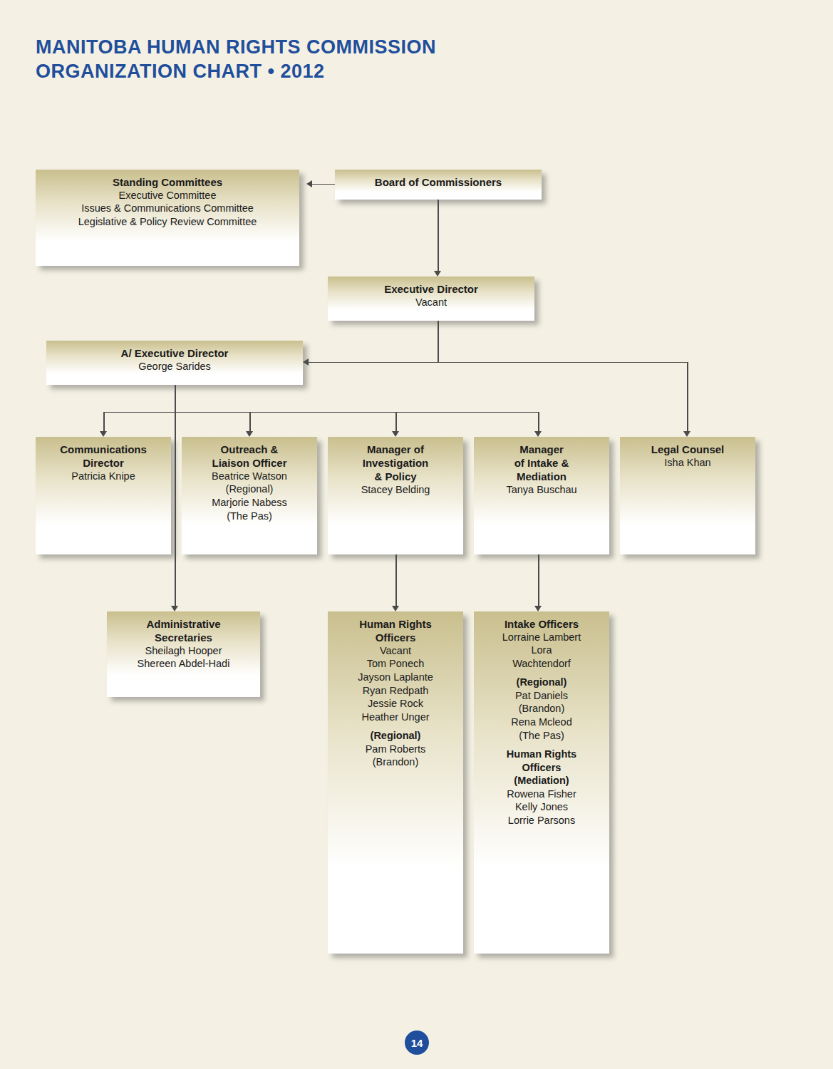Manitoba Human Rights Commission
Organization Chart • 2012
Standing Committees Executive Committee
Issues & Communications Committee
Legislative & Policy Review Committee
Board of Commissioners
Executive Director Vacant
A/ Executive Director George Sarides
Communications
Director Patricia Knipe
Outreach &
Liaison Officer Beatrice Watson
(Regional)
Marjorie Nabess
(The Pas)
Manager of
Investigation
& Policy Stacey Belding
Manager
of Intake &
Mediation Tanya Buschau
Legal Counsel Isha Khan
Administrative
Secretaries Sheilagh Hooper
Shereen Abdel-Hadi
Human Rights
Officers Vacant
Tom Ponech
Jayson Laplante
Ryan Redpath
Jessie Rock
Heather Unger (Regional) Pam Roberts
(Brandon)
Intake Officers Lorraine Lambert
Lora
Wachtendorf (Regional) Pat Daniels
(Brandon)
Rena Mcleod
(The Pas) Human Rights
Officers
(Mediation) Rowena Fisher
Kelly Jones
Lorrie Parsons
14